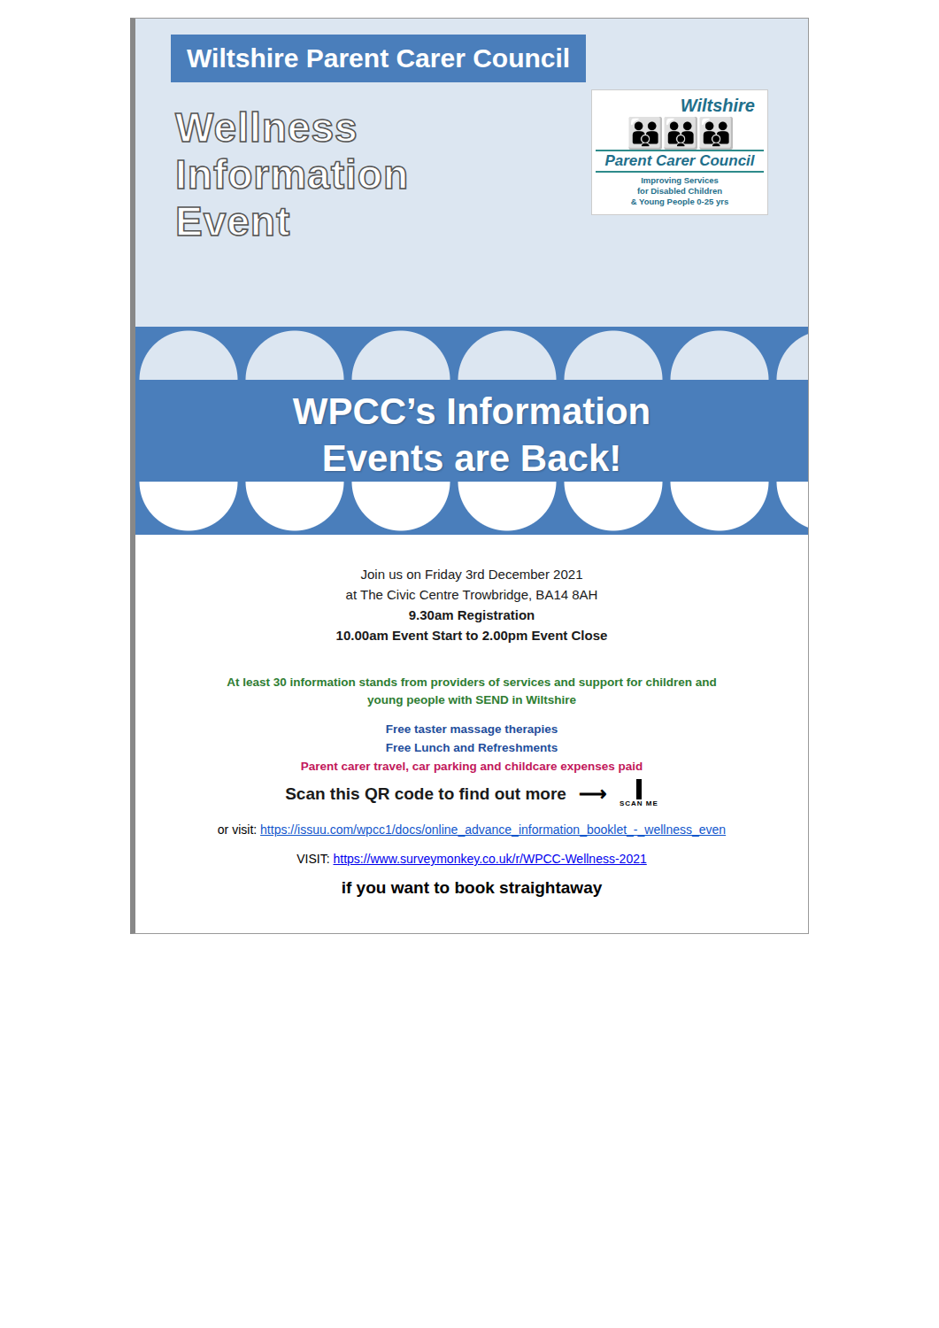Wiltshire Parent Carer Council
Wellness
Information
Event
Wiltshire
👪👪👪
Parent Carer Council
Improving Services
for Disabled Children
& Young People 0-25 yrs
WPCC’s Information
Events are Back!
Join us on Friday 3rd December 2021
at The Civic Centre Trowbridge, BA14 8AH
9.30am Registration
10.00am Event Start to 2.00pm Event Close
At least 30 information stands from providers of services and support for children and young people with SEND in Wiltshire
Free taster massage therapies
Free Lunch and Refreshments
Parent carer travel, car parking and childcare expenses paid
Scan this QR code to find out more ⟶
SCAN ME
or visit: https://issuu.com/wpcc1/docs/online_advance_information_booklet_-_wellness_even
VISIT: https://www.surveymonkey.co.uk/r/WPCC-Wellness-2021
if you want to book straightaway